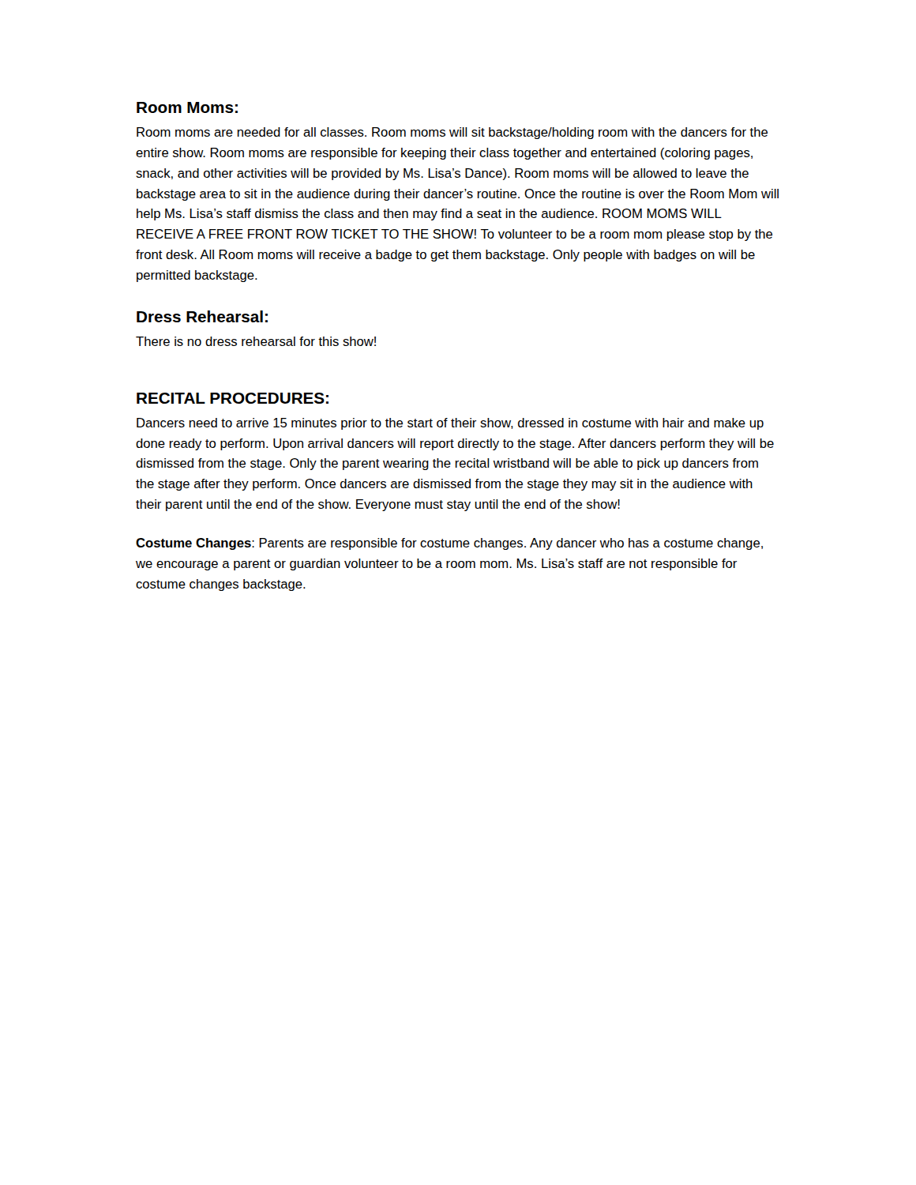Room Moms:
Room moms are needed for all classes. Room moms will sit backstage/holding room with the dancers for the entire show. Room moms are responsible for keeping their class together and entertained (coloring pages, snack, and other activities will be provided by Ms. Lisa’s Dance). Room moms will be allowed to leave the backstage area to sit in the audience during their dancer’s routine. Once the routine is over the Room Mom will help Ms. Lisa’s staff dismiss the class and then may find a seat in the audience. ROOM MOMS WILL RECEIVE A FREE FRONT ROW TICKET TO THE SHOW! To volunteer to be a room mom please stop by the front desk. All Room moms will receive a badge to get them backstage. Only people with badges on will be permitted backstage.
Dress Rehearsal:
There is no dress rehearsal for this show!
RECITAL PROCEDURES:
Dancers need to arrive 15 minutes prior to the start of their show, dressed in costume with hair and make up done ready to perform. Upon arrival dancers will report directly to the stage. After dancers perform they will be dismissed from the stage. Only the parent wearing the recital wristband will be able to pick up dancers from the stage after they perform. Once dancers are dismissed from the stage they may sit in the audience with their parent until the end of the show. Everyone must stay until the end of the show!
Costume Changes: Parents are responsible for costume changes. Any dancer who has a costume change, we encourage a parent or guardian volunteer to be a room mom. Ms. Lisa’s staff are not responsible for costume changes backstage.